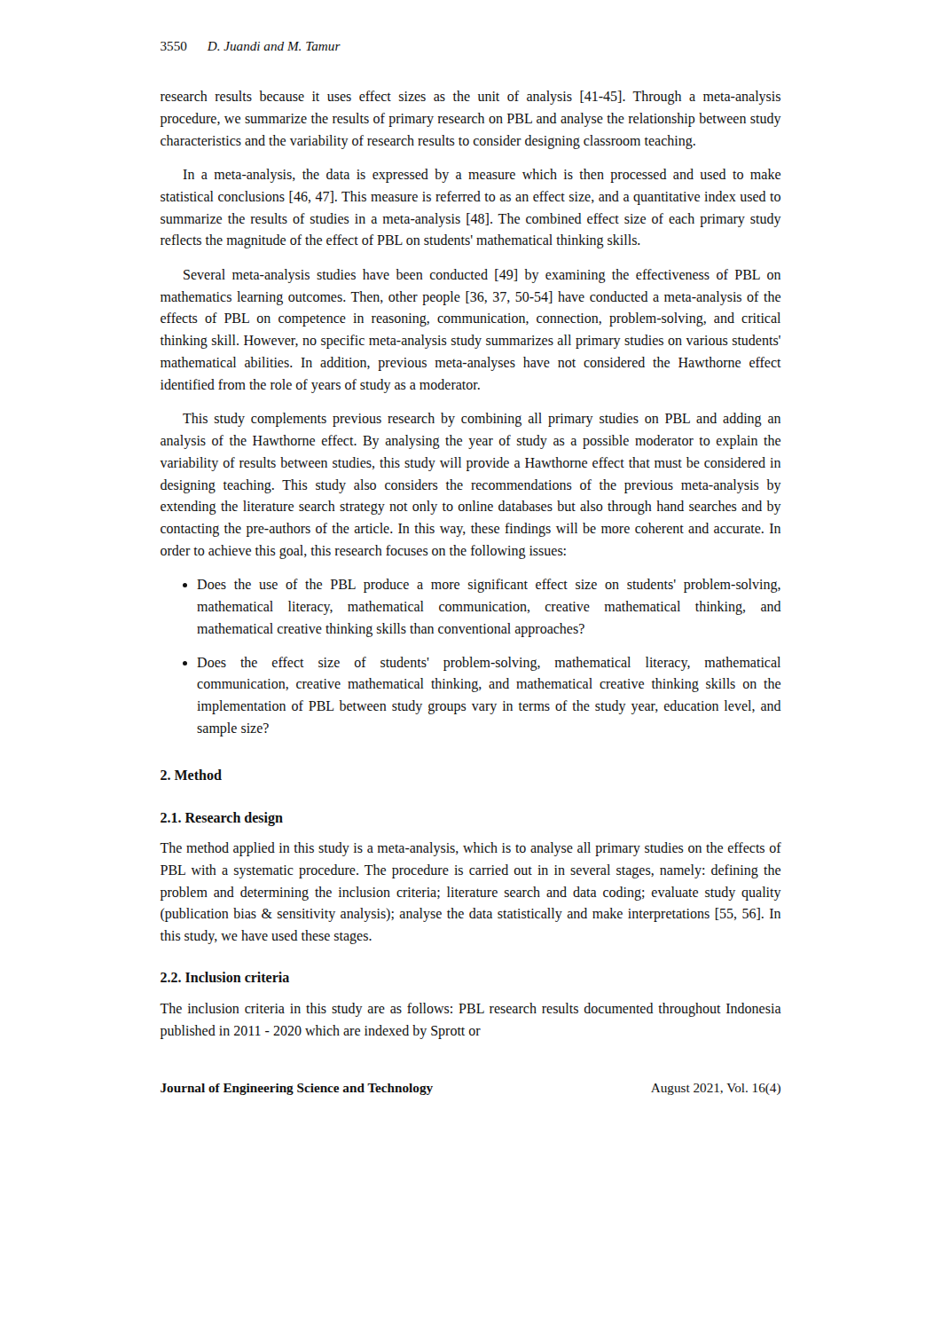3550 D. Juandi and M. Tamur
research results because it uses effect sizes as the unit of analysis [41-45]. Through a meta-analysis procedure, we summarize the results of primary research on PBL and analyse the relationship between study characteristics and the variability of research results to consider designing classroom teaching.
In a meta-analysis, the data is expressed by a measure which is then processed and used to make statistical conclusions [46, 47]. This measure is referred to as an effect size, and a quantitative index used to summarize the results of studies in a meta-analysis [48]. The combined effect size of each primary study reflects the magnitude of the effect of PBL on students' mathematical thinking skills.
Several meta-analysis studies have been conducted [49] by examining the effectiveness of PBL on mathematics learning outcomes. Then, other people [36, 37, 50-54] have conducted a meta-analysis of the effects of PBL on competence in reasoning, communication, connection, problem-solving, and critical thinking skill. However, no specific meta-analysis study summarizes all primary studies on various students' mathematical abilities. In addition, previous meta-analyses have not considered the Hawthorne effect identified from the role of years of study as a moderator.
This study complements previous research by combining all primary studies on PBL and adding an analysis of the Hawthorne effect. By analysing the year of study as a possible moderator to explain the variability of results between studies, this study will provide a Hawthorne effect that must be considered in designing teaching. This study also considers the recommendations of the previous meta-analysis by extending the literature search strategy not only to online databases but also through hand searches and by contacting the pre-authors of the article. In this way, these findings will be more coherent and accurate. In order to achieve this goal, this research focuses on the following issues:
Does the use of the PBL produce a more significant effect size on students' problem-solving, mathematical literacy, mathematical communication, creative mathematical thinking, and mathematical creative thinking skills than conventional approaches?
Does the effect size of students' problem-solving, mathematical literacy, mathematical communication, creative mathematical thinking, and mathematical creative thinking skills on the implementation of PBL between study groups vary in terms of the study year, education level, and sample size?
2. Method
2.1. Research design
The method applied in this study is a meta-analysis, which is to analyse all primary studies on the effects of PBL with a systematic procedure. The procedure is carried out in in several stages, namely: defining the problem and determining the inclusion criteria; literature search and data coding; evaluate study quality (publication bias & sensitivity analysis); analyse the data statistically and make interpretations [55, 56]. In this study, we have used these stages.
2.2. Inclusion criteria
The inclusion criteria in this study are as follows: PBL research results documented throughout Indonesia published in 2011 - 2020 which are indexed by Sprott or
Journal of Engineering Science and Technology August 2021, Vol. 16(4)